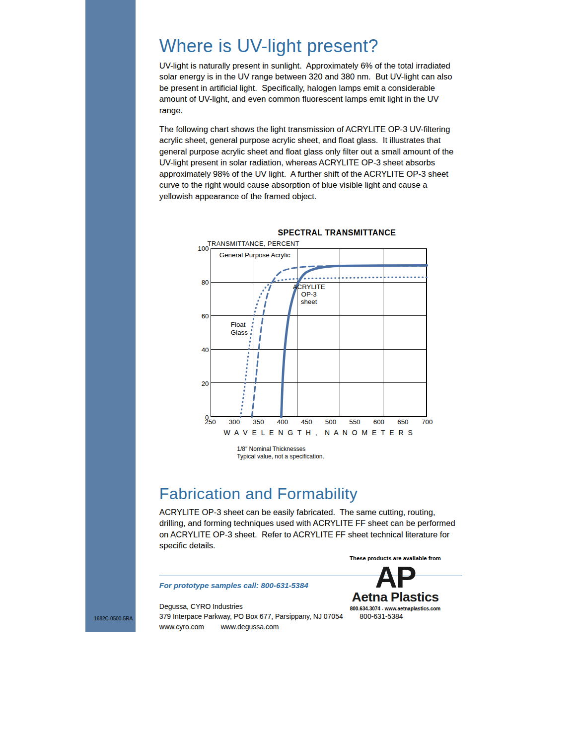Where is UV-light present?
UV-light is naturally present in sunlight. Approximately 6% of the total irradiated solar energy is in the UV range between 320 and 380 nm. But UV-light can also be present in artificial light. Specifically, halogen lamps emit a considerable amount of UV-light, and even common fluorescent lamps emit light in the UV range.
The following chart shows the light transmission of ACRYLITE OP-3 UV-filtering acrylic sheet, general purpose acrylic sheet, and float glass. It illustrates that general purpose acrylic sheet and float glass only filter out a small amount of the UV-light present in solar radiation, whereas ACRYLITE OP-3 sheet absorbs approximately 98% of the UV light. A further shift of the ACRYLITE OP-3 sheet curve to the right would cause absorption of blue visible light and cause a yellowish appearance of the framed object.
SPECTRAL TRANSMITTANCE
TRANSMITTANCE, PERCENT
100 80 60 40 20 0
General Purpose Acrylic
ACRYLITE
OP-3
sheet
Float
Glass
250 300 350 400 450 500 550 600 650 700
W A V E L E N G T H , N A N O M E T E R S
1/8″ Nominal Thicknesses
Typical value, not a specification.
Fabrication and Formability
ACRYLITE OP-3 sheet can be easily fabricated. The same cutting, routing, drilling, and forming techniques used with ACRYLITE FF sheet can be performed on ACRYLITE OP-3 sheet. Refer to ACRYLITE FF sheet technical literature for specific details.
For prototype samples call: 800-631-5384
Degussa, CYRO Industries
379 Interpace Parkway, PO Box 677, Parsippany, NJ 07054 800-631-5384
www.cyro.com www.degussa.com
These products are available from
AP
Aetna Plastics
800.634.3074 - www.aetnaplastics.com
1682C-0500-5RA